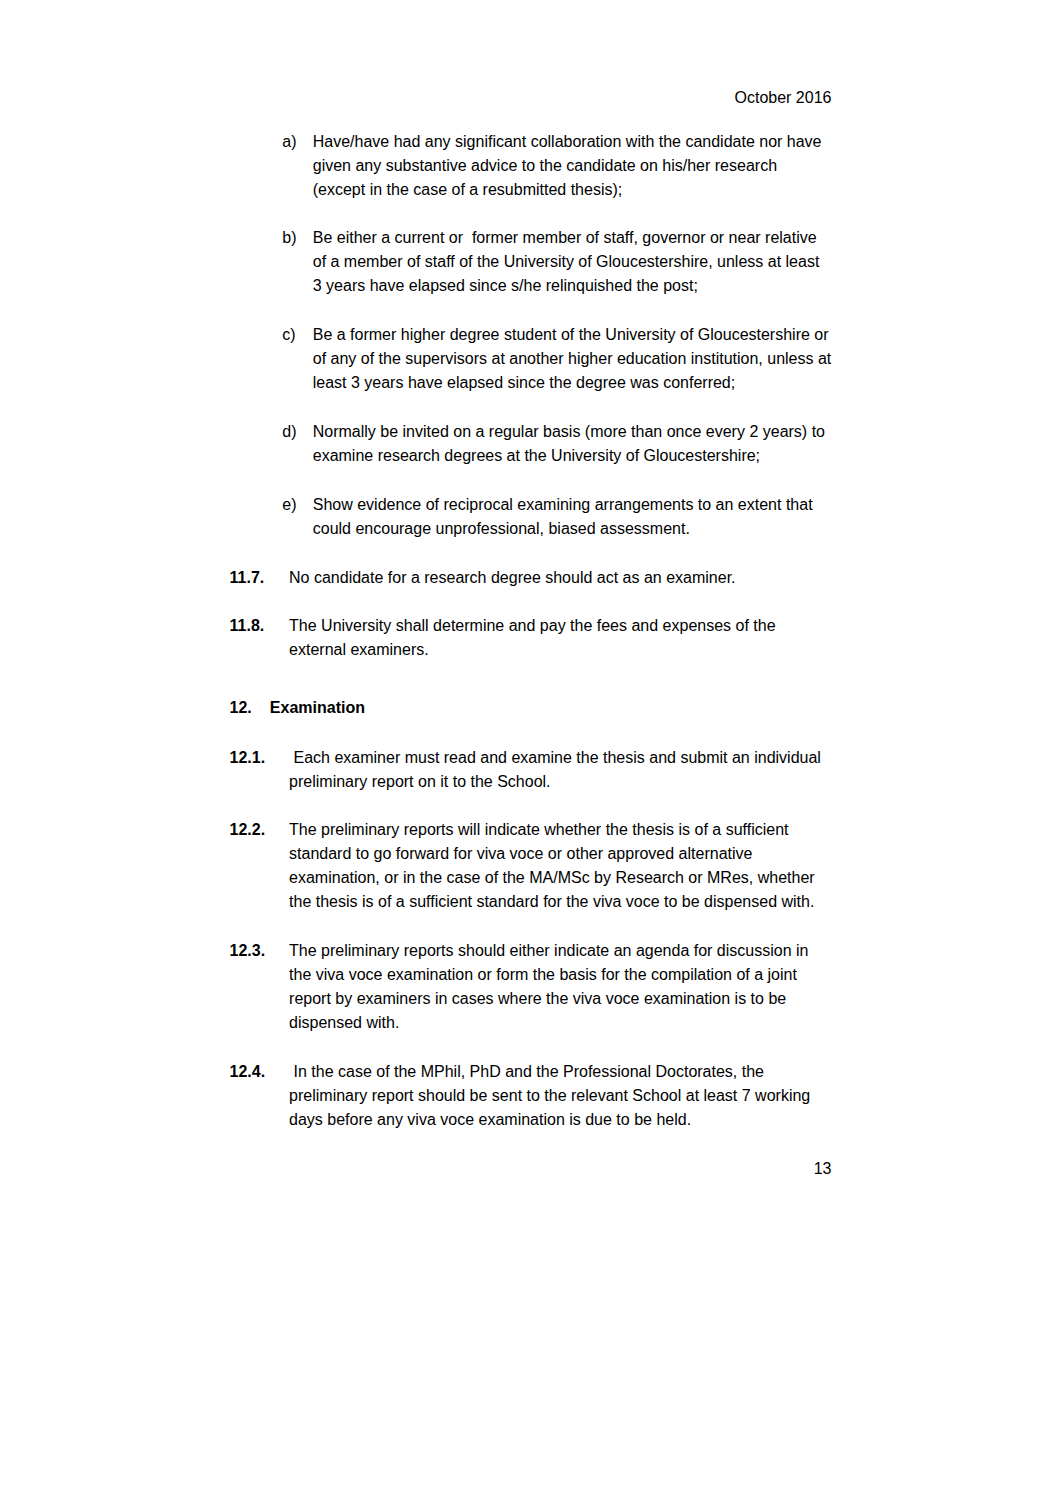October 2016
a) Have/have had any significant collaboration with the candidate nor have given any substantive advice to the candidate on his/her research (except in the case of a resubmitted thesis);
b) Be either a current or former member of staff, governor or near relative of a member of staff of the University of Gloucestershire, unless at least 3 years have elapsed since s/he relinquished the post;
c) Be a former higher degree student of the University of Gloucestershire or of any of the supervisors at another higher education institution, unless at least 3 years have elapsed since the degree was conferred;
d) Normally be invited on a regular basis (more than once every 2 years) to examine research degrees at the University of Gloucestershire;
e) Show evidence of reciprocal examining arrangements to an extent that could encourage unprofessional, biased assessment.
11.7.
No candidate for a research degree should act as an examiner.
11.8.
The University shall determine and pay the fees and expenses of the external examiners.
12. Examination
12.1.
Each examiner must read and examine the thesis and submit an individual preliminary report on it to the School.
12.2.
The preliminary reports will indicate whether the thesis is of a sufficient standard to go forward for viva voce or other approved alternative examination, or in the case of the MA/MSc by Research or MRes, whether the thesis is of a sufficient standard for the viva voce to be dispensed with.
12.3.
The preliminary reports should either indicate an agenda for discussion in the viva voce examination or form the basis for the compilation of a joint report by examiners in cases where the viva voce examination is to be dispensed with.
12.4.
In the case of the MPhil, PhD and the Professional Doctorates, the preliminary report should be sent to the relevant School at least 7 working days before any viva voce examination is due to be held.
13